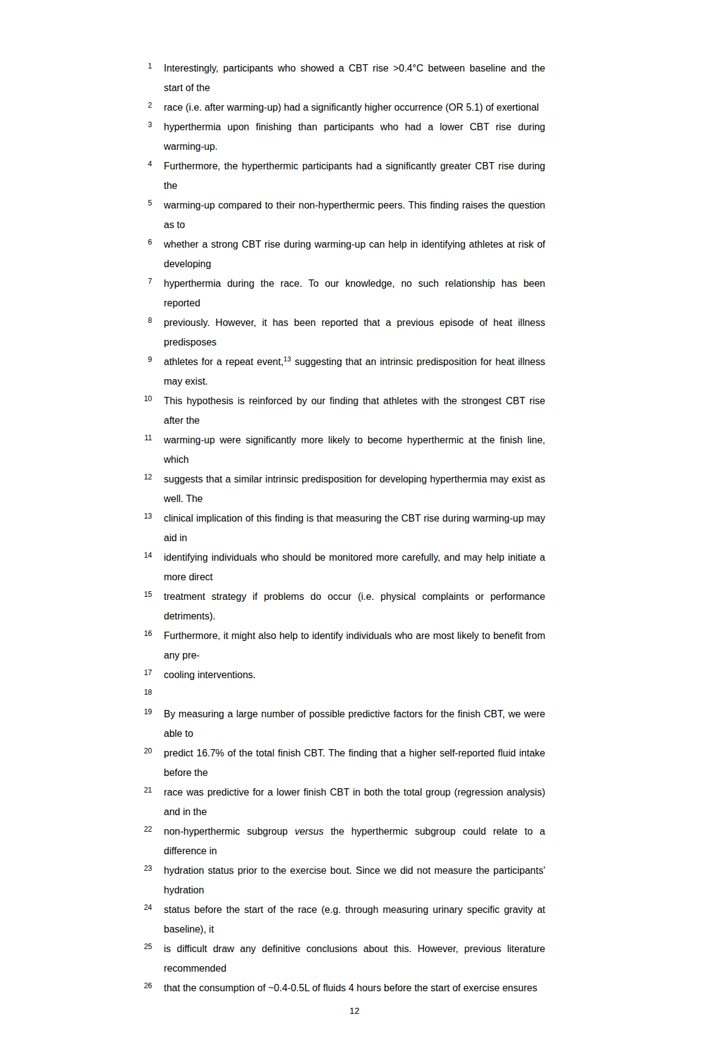Interestingly, participants who showed a CBT rise >0.4°C between baseline and the start of the
race (i.e. after warming-up) had a significantly higher occurrence (OR 5.1) of exertional
hyperthermia upon finishing than participants who had a lower CBT rise during warming-up.
Furthermore, the hyperthermic participants had a significantly greater CBT rise during the
warming-up compared to their non-hyperthermic peers. This finding raises the question as to
whether a strong CBT rise during warming-up can help in identifying athletes at risk of developing
hyperthermia during the race. To our knowledge, no such relationship has been reported
previously. However, it has been reported that a previous episode of heat illness predisposes
athletes for a repeat event,13 suggesting that an intrinsic predisposition for heat illness may exist.
This hypothesis is reinforced by our finding that athletes with the strongest CBT rise after the
warming-up were significantly more likely to become hyperthermic at the finish line, which
suggests that a similar intrinsic predisposition for developing hyperthermia may exist as well. The
clinical implication of this finding is that measuring the CBT rise during warming-up may aid in
identifying individuals who should be monitored more carefully, and may help initiate a more direct
treatment strategy if problems do occur (i.e. physical complaints or performance detriments).
Furthermore, it might also help to identify individuals who are most likely to benefit from any pre-
cooling interventions.
By measuring a large number of possible predictive factors for the finish CBT, we were able to
predict 16.7% of the total finish CBT. The finding that a higher self-reported fluid intake before the
race was predictive for a lower finish CBT in both the total group (regression analysis) and in the
non-hyperthermic subgroup versus the hyperthermic subgroup could relate to a difference in
hydration status prior to the exercise bout. Since we did not measure the participants' hydration
status before the start of the race (e.g. through measuring urinary specific gravity at baseline), it
is difficult draw any definitive conclusions about this. However, previous literature recommended
that the consumption of ~0.4-0.5L of fluids 4 hours before the start of exercise ensures
12